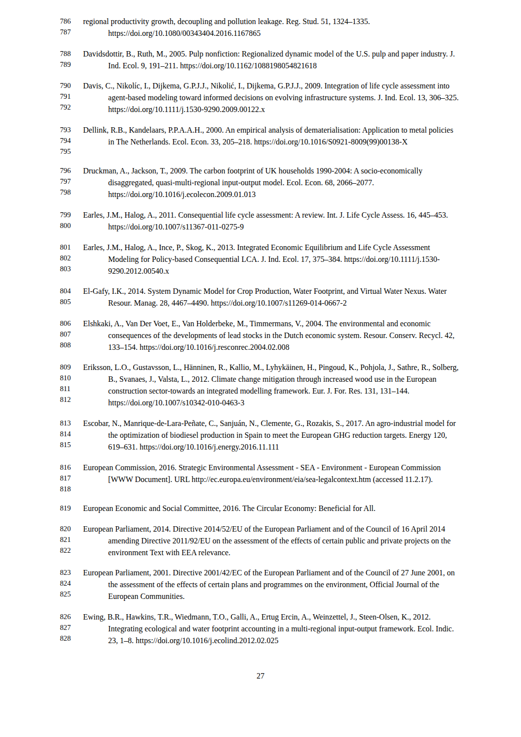786 787
regional productivity growth, decoupling and pollution leakage. Reg. Stud. 51, 1324–1335. https://doi.org/10.1080/00343404.2016.1167865
788 789
Davidsdottir, B., Ruth, M., 2005. Pulp nonfiction: Regionalized dynamic model of the U.S. pulp and paper industry. J. Ind. Ecol. 9, 191–211. https://doi.org/10.1162/1088198054821618
790 791 792
Davis, C., Nikolíc, I., Dijkema, G.P.J.J., Nikolić, I., Dijkema, G.P.J.J., 2009. Integration of life cycle assessment into agent-based modeling toward informed decisions on evolving infrastructure systems. J. Ind. Ecol. 13, 306–325. https://doi.org/10.1111/j.1530-9290.2009.00122.x
793 794 795
Dellink, R.B., Kandelaars, P.P.A.A.H., 2000. An empirical analysis of dematerialisation: Application to metal policies in The Netherlands. Ecol. Econ. 33, 205–218. https://doi.org/10.1016/S0921-8009(99)00138-X
796 797 798
Druckman, A., Jackson, T., 2009. The carbon footprint of UK households 1990-2004: A socio-economically disaggregated, quasi-multi-regional input-output model. Ecol. Econ. 68, 2066–2077. https://doi.org/10.1016/j.ecolecon.2009.01.013
799 800
Earles, J.M., Halog, A., 2011. Consequential life cycle assessment: A review. Int. J. Life Cycle Assess. 16, 445–453. https://doi.org/10.1007/s11367-011-0275-9
801 802 803
Earles, J.M., Halog, A., Ince, P., Skog, K., 2013. Integrated Economic Equilibrium and Life Cycle Assessment Modeling for Policy-based Consequential LCA. J. Ind. Ecol. 17, 375–384. https://doi.org/10.1111/j.1530-9290.2012.00540.x
804 805
El-Gafy, I.K., 2014. System Dynamic Model for Crop Production, Water Footprint, and Virtual Water Nexus. Water Resour. Manag. 28, 4467–4490. https://doi.org/10.1007/s11269-014-0667-2
806 807 808
Elshkaki, A., Van Der Voet, E., Van Holderbeke, M., Timmermans, V., 2004. The environmental and economic consequences of the developments of lead stocks in the Dutch economic system. Resour. Conserv. Recycl. 42, 133–154. https://doi.org/10.1016/j.resconrec.2004.02.008
809 810 811 812
Eriksson, L.O., Gustavsson, L., Hänninen, R., Kallio, M., Lyhykäinen, H., Pingoud, K., Pohjola, J., Sathre, R., Solberg, B., Svanaes, J., Valsta, L., 2012. Climate change mitigation through increased wood use in the European construction sector-towards an integrated modelling framework. Eur. J. For. Res. 131, 131–144. https://doi.org/10.1007/s10342-010-0463-3
813 814 815
Escobar, N., Manrique-de-Lara-Peñate, C., Sanjuán, N., Clemente, G., Rozakis, S., 2017. An agro-industrial model for the optimization of biodiesel production in Spain to meet the European GHG reduction targets. Energy 120, 619–631. https://doi.org/10.1016/j.energy.2016.11.111
816 817 818
European Commission, 2016. Strategic Environmental Assessment - SEA - Environment - European Commission [WWW Document]. URL http://ec.europa.eu/environment/eia/sea-legalcontext.htm (accessed 11.2.17).
819
European Economic and Social Committee, 2016. The Circular Economy: Beneficial for All.
820 821 822
European Parliament, 2014. Directive 2014/52/EU of the European Parliament and of the Council of 16 April 2014 amending Directive 2011/92/EU on the assessment of the effects of certain public and private projects on the environment Text with EEA relevance.
823 824 825
European Parliament, 2001. Directive 2001/42/EC of the European Parliament and of the Council of 27 June 2001, on the assessment of the effects of certain plans and programmes on the environment, Official Journal of the European Communities.
826 827 828
Ewing, B.R., Hawkins, T.R., Wiedmann, T.O., Galli, A., Ertug Ercin, A., Weinzettel, J., Steen-Olsen, K., 2012. Integrating ecological and water footprint accounting in a multi-regional input-output framework. Ecol. Indic. 23, 1–8. https://doi.org/10.1016/j.ecolind.2012.02.025
27